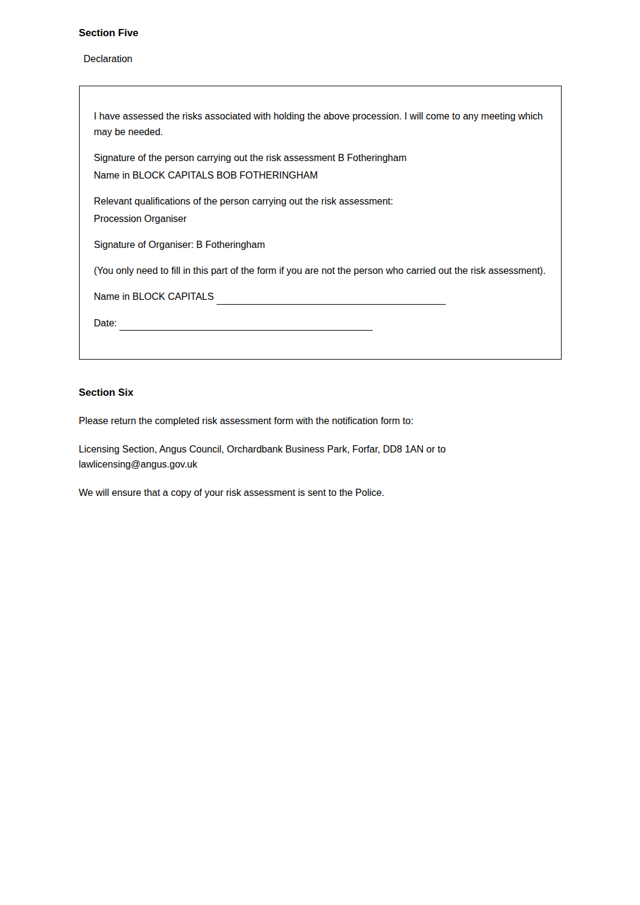Section Five
Declaration
I have assessed the risks associated with holding the above procession. I will come to any meeting which may be needed.
Signature of the person carrying out the risk assessment B Fotheringham
Name in BLOCK CAPITALS BOB FOTHERINGHAM
Relevant qualifications of the person carrying out the risk assessment:
Procession Organiser
Signature of Organiser: B Fotheringham
(You only need to fill in this part of the form if you are not the person who carried out the risk assessment).
Name in BLOCK CAPITALS
Date:
Section Six
Please return the completed risk assessment form with the notification form to:
Licensing Section, Angus Council, Orchardbank Business Park, Forfar, DD8 1AN or to lawlicensing@angus.gov.uk
We will ensure that a copy of your risk assessment is sent to the Police.